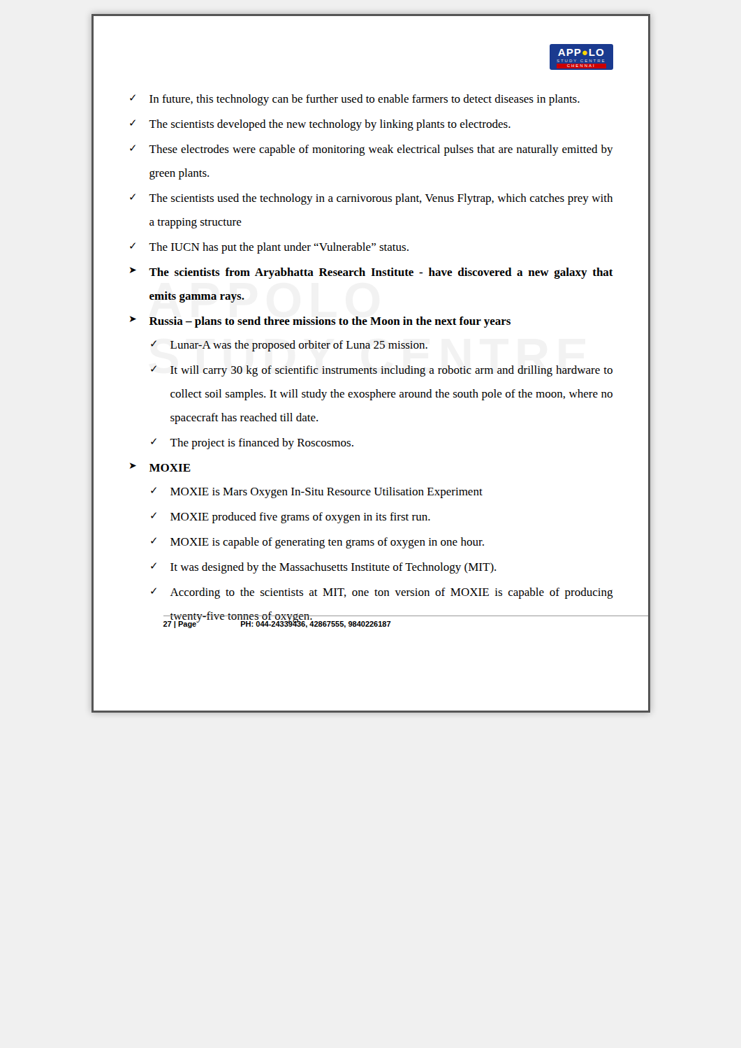APPOLO
STUDY CENTRE
APP●LO
STUDY CENTRE
CHENNAI
In future, this technology can be further used to enable farmers to detect diseases in plants.
The scientists developed the new technology by linking plants to electrodes.
These electrodes were capable of monitoring weak electrical pulses that are naturally emitted by green plants.
The scientists used the technology in a carnivorous plant, Venus Flytrap, which catches prey with a trapping structure
The IUCN has put the plant under “Vulnerable” status.
The scientists from Aryabhatta Research Institute - have discovered a new galaxy that emits gamma rays.
Russia – plans to send three missions to the Moon in the next four years
Lunar-A was the proposed orbiter of Luna 25 mission.
It will carry 30 kg of scientific instruments including a robotic arm and drilling hardware to collect soil samples. It will study the exosphere around the south pole of the moon, where no spacecraft has reached till date.
The project is financed by Roscosmos.
MOXIE
MOXIE is Mars Oxygen In-Situ Resource Utilisation Experiment
MOXIE produced five grams of oxygen in its first run.
MOXIE is capable of generating ten grams of oxygen in one hour.
It was designed by the Massachusetts Institute of Technology (MIT).
According to the scientists at MIT, one ton version of MOXIE is capable of producing twenty-five tonnes of oxygen.
27 | Page PH: 044-24339436, 42867555, 9840226187